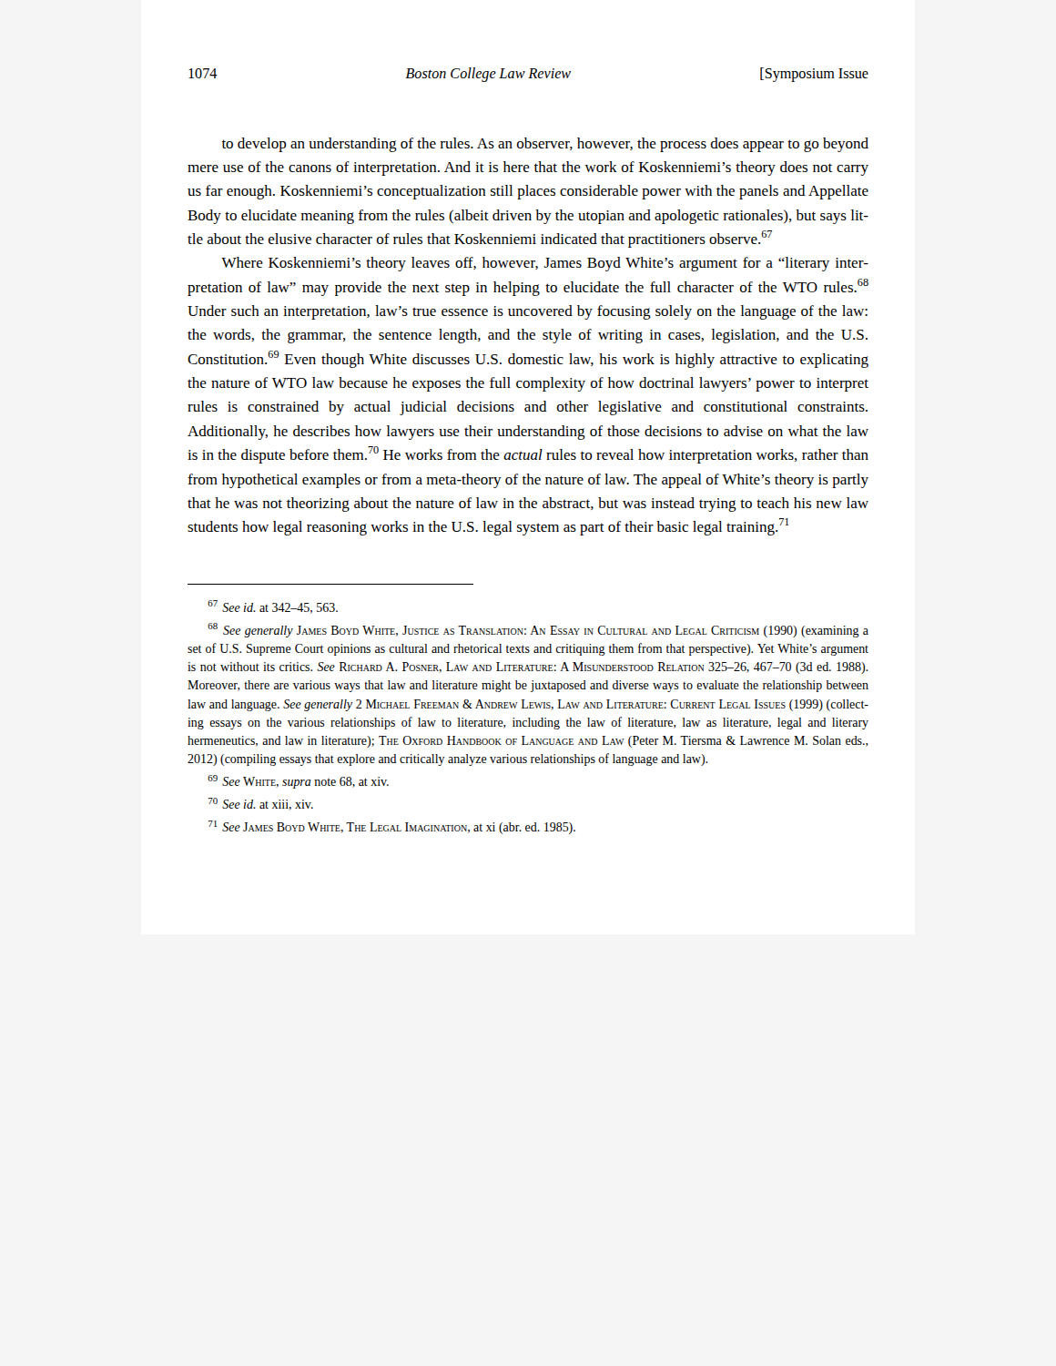1074 Boston College Law Review [Symposium Issue
to develop an understanding of the rules. As an observer, however, the process does appear to go beyond mere use of the canons of interpretation. And it is here that the work of Koskenniemi’s theory does not carry us far enough. Koskenniemi’s conceptualization still places considerable power with the panels and Appellate Body to elucidate meaning from the rules (albeit driven by the utopian and apologetic rationales), but says little about the elusive character of rules that Koskenniemi indicated that practitioners observe.67
Where Koskenniemi’s theory leaves off, however, James Boyd White’s argument for a “literary interpretation of law” may provide the next step in helping to elucidate the full character of the WTO rules.68 Under such an interpretation, law’s true essence is uncovered by focusing solely on the language of the law: the words, the grammar, the sentence length, and the style of writing in cases, legislation, and the U.S. Constitution.69 Even though White discusses U.S. domestic law, his work is highly attractive to explicating the nature of WTO law because he exposes the full complexity of how doctrinal lawyers’ power to interpret rules is constrained by actual judicial decisions and other legislative and constitutional constraints. Additionally, he describes how lawyers use their understanding of those decisions to advise on what the law is in the dispute before them.70 He works from the actual rules to reveal how interpretation works, rather than from hypothetical examples or from a meta-theory of the nature of law. The appeal of White’s theory is partly that he was not theorizing about the nature of law in the abstract, but was instead trying to teach his new law students how legal reasoning works in the U.S. legal system as part of their basic legal training.71
67 See id. at 342–45, 563.
68 See generally James Boyd White, Justice as Translation: An Essay in Cultural and Legal Criticism (1990) (examining a set of U.S. Supreme Court opinions as cultural and rhetorical texts and critiquing them from that perspective). Yet White’s argument is not without its critics. See Richard A. Posner, Law and Literature: A Misunderstood Relation 325–26, 467–70 (3d ed. 1988). Moreover, there are various ways that law and literature might be juxtaposed and diverse ways to evaluate the relationship between law and language. See generally 2 Michael Freeman & Andrew Lewis, Law and Literature: Current Legal Issues (1999) (collecting essays on the various relationships of law to literature, including the law of literature, law as literature, legal and literary hermeneutics, and law in literature); The Oxford Handbook of Language and Law (Peter M. Tiersma & Lawrence M. Solan eds., 2012) (compiling essays that explore and critically analyze various relationships of language and law).
69 See White, supra note 68, at xiv.
70 See id. at xiii, xiv.
71 See James Boyd White, The Legal Imagination, at xi (abr. ed. 1985).